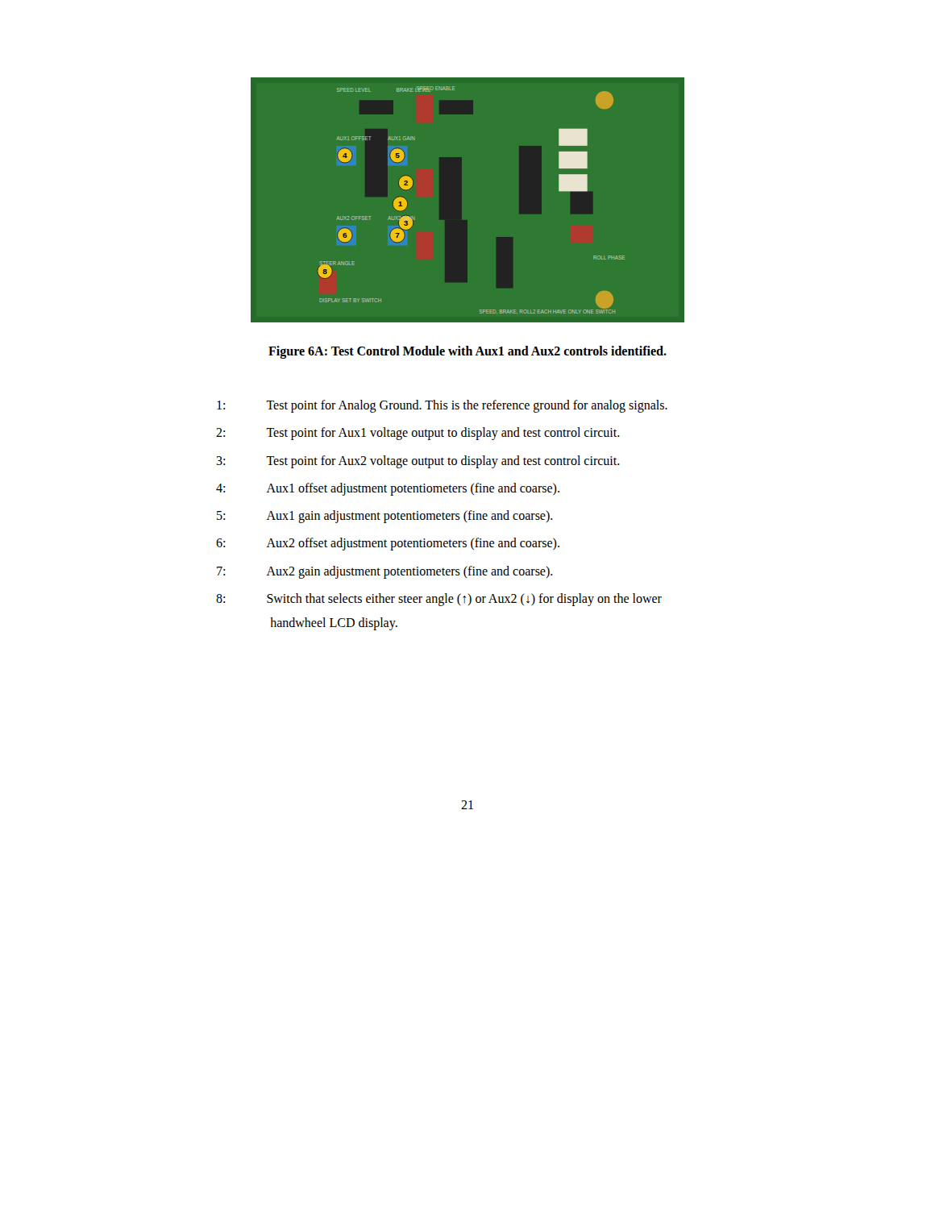Figure 6A: Test Control Module with Aux1 and Aux2 controls identified.
1: Test point for Analog Ground. This is the reference ground for analog signals.
2: Test point for Aux1 voltage output to display and test control circuit.
3: Test point for Aux2 voltage output to display and test control circuit.
4: Aux1 offset adjustment potentiometers (fine and coarse).
5: Aux1 gain adjustment potentiometers (fine and coarse).
6: Aux2 offset adjustment potentiometers (fine and coarse).
7: Aux2 gain adjustment potentiometers (fine and coarse).
8: Switch that selects either steer angle (↑) or Aux2 (↓) for display on the lower handwheel LCD display.
21